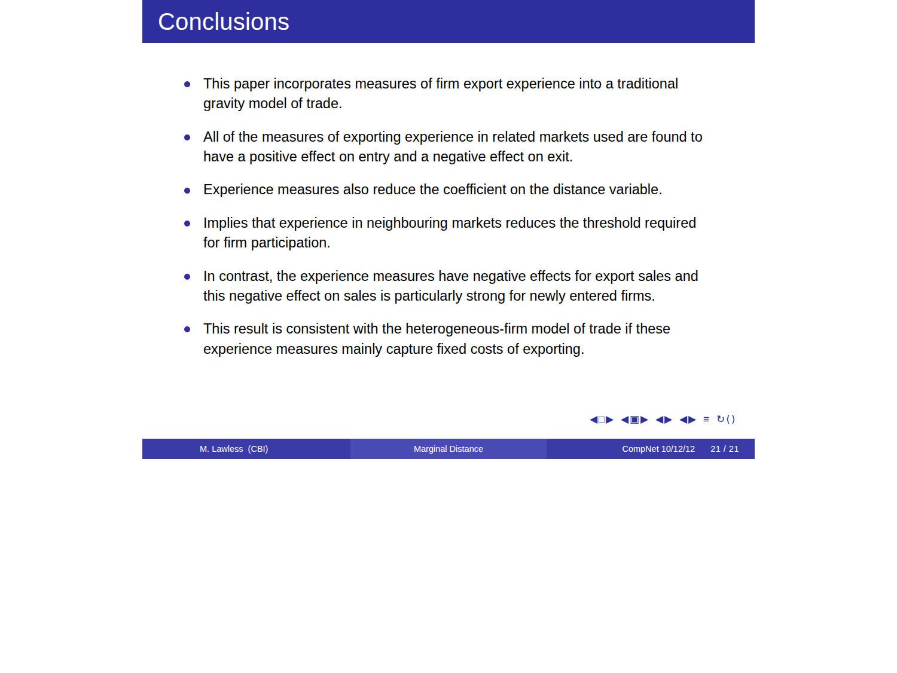Conclusions
This paper incorporates measures of firm export experience into a traditional gravity model of trade.
All of the measures of exporting experience in related markets used are found to have a positive effect on entry and a negative effect on exit.
Experience measures also reduce the coefficient on the distance variable.
Implies that experience in neighbouring markets reduces the threshold required for firm participation.
In contrast, the experience measures have negative effects for export sales and this negative effect on sales is particularly strong for newly entered firms.
This result is consistent with the heterogeneous-firm model of trade if these experience measures mainly capture fixed costs of exporting.
◀□▶ ◀▣▶ ◀▶ ◀▶ ≡ ↻⟨⟩
M. Lawless (CBI)
Marginal Distance
CompNet 10/12/1221 / 21